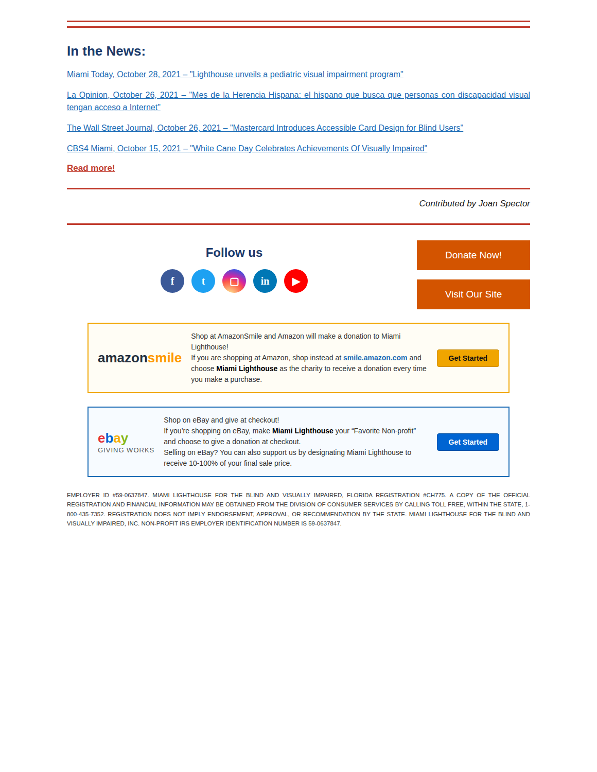In the News:
Miami Today, October 28, 2021 – "Lighthouse unveils a pediatric visual impairment program"
La Opinion, October 26, 2021 – "Mes de la Herencia Hispana: el hispano que busca que personas con discapacidad visual tengan acceso a Internet"
The Wall Street Journal, October 26, 2021 – "Mastercard Introduces Accessible Card Design for Blind Users"
CBS4 Miami, October 15, 2021 – "White Cane Day Celebrates Achievements Of Visually Impaired"
Read more!
Contributed by Joan Spector
Follow us
f t ▢ in ▶
Donate Now! Visit Our Site
amazonsmile
Shop at AmazonSmile and Amazon will make a donation to Miami Lighthouse!
If you are shopping at Amazon, shop instead at smile.amazon.com and choose Miami Lighthouse as the charity to receive a donation every time you make a purchase.
Get Started
ebay GIVING WORKS
Shop on eBay and give at checkout!
If you’re shopping on eBay, make Miami Lighthouse your “Favorite Non-profit” and choose to give a donation at checkout.
Selling on eBay? You can also support us by designating Miami Lighthouse to receive 10-100% of your final sale price.
Get Started
Employer ID #59-0637847. Miami Lighthouse for the Blind and Visually Impaired, Florida Registration #CH775. A copy of the official registration and financial information may be obtained from the Division of Consumer Services by calling toll free, within the state, 1-800-435-7352. Registration does not imply endorsement, approval, or recommendation by the state. Miami Lighthouse for the Blind and Visually Impaired, Inc. non-profit IRS employer identification number is 59-0637847.